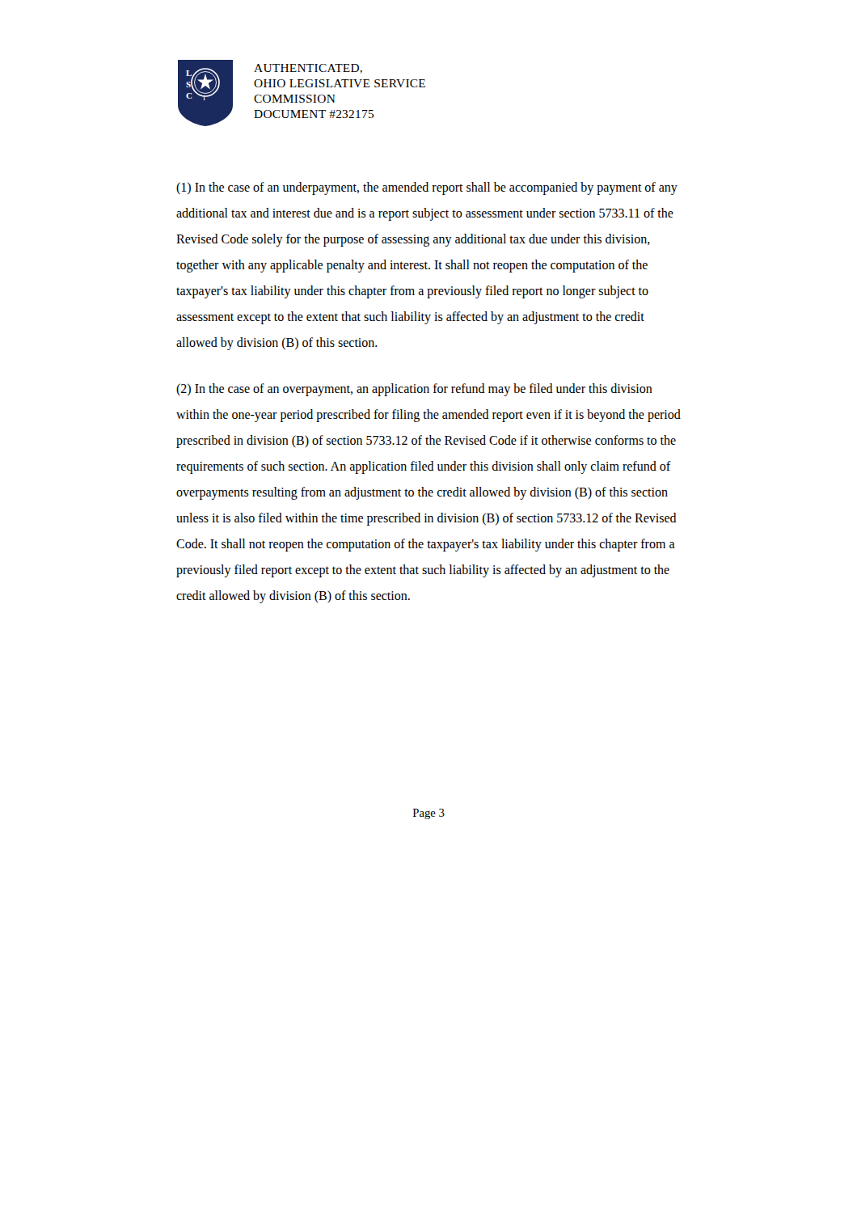L S C I
AUTHENTICATED,
OHIO LEGISLATIVE SERVICE
COMMISSION
DOCUMENT #232175
(1) In the case of an underpayment, the amended report shall be accompanied by payment of any additional tax and interest due and is a report subject to assessment under section 5733.11 of the Revised Code solely for the purpose of assessing any additional tax due under this division, together with any applicable penalty and interest. It shall not reopen the computation of the taxpayer's tax liability under this chapter from a previously filed report no longer subject to assessment except to the extent that such liability is affected by an adjustment to the credit allowed by division (B) of this section.
(2) In the case of an overpayment, an application for refund may be filed under this division within the one-year period prescribed for filing the amended report even if it is beyond the period prescribed in division (B) of section 5733.12 of the Revised Code if it otherwise conforms to the requirements of such section. An application filed under this division shall only claim refund of overpayments resulting from an adjustment to the credit allowed by division (B) of this section unless it is also filed within the time prescribed in division (B) of section 5733.12 of the Revised Code. It shall not reopen the computation of the taxpayer's tax liability under this chapter from a previously filed report except to the extent that such liability is affected by an adjustment to the credit allowed by division (B) of this section.
Page 3